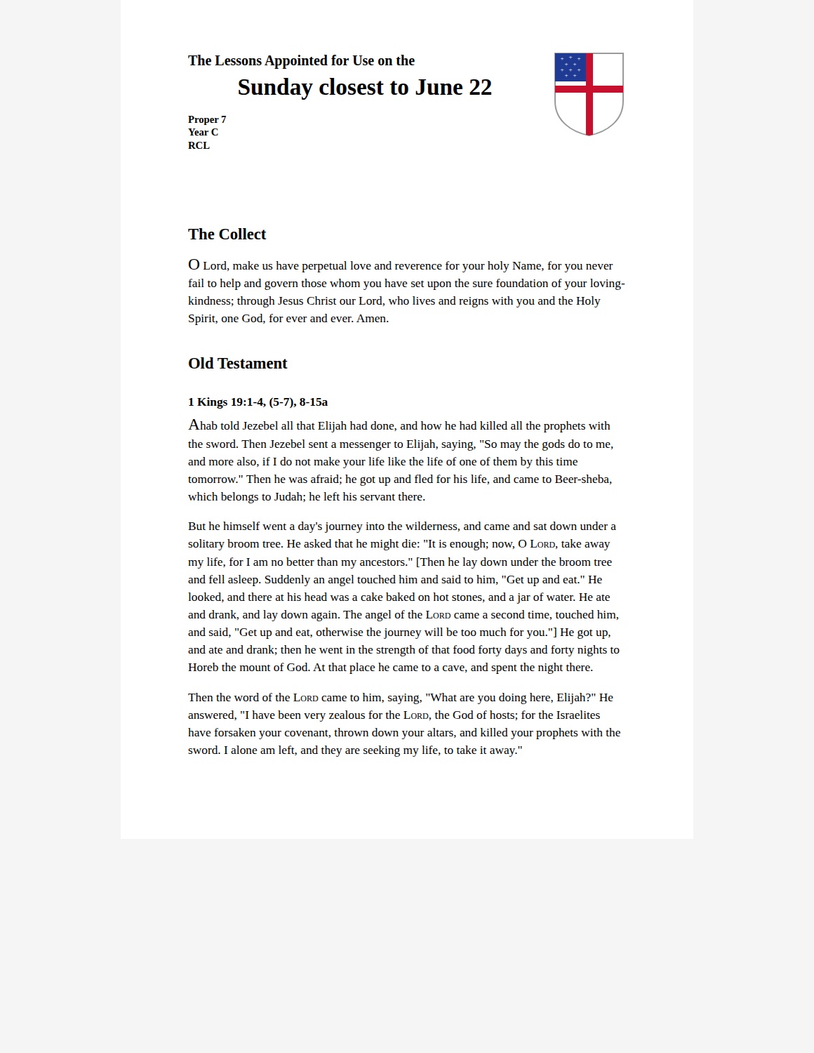The Lessons Appointed for Use on the
Sunday closest to June 22
Proper 7
Year C
RCL
+ + + + + + + + + +
The Collect
O Lord, make us have perpetual love and reverence for your holy Name, for you never fail to help and govern those whom you have set upon the sure foundation of your loving-kindness; through Jesus Christ our Lord, who lives and reigns with you and the Holy Spirit, one God, for ever and ever. Amen.
Old Testament
1 Kings 19:1-4, (5-7), 8-15a
Ahab told Jezebel all that Elijah had done, and how he had killed all the prophets with the sword. Then Jezebel sent a messenger to Elijah, saying, "So may the gods do to me, and more also, if I do not make your life like the life of one of them by this time tomorrow." Then he was afraid; he got up and fled for his life, and came to Beer-sheba, which belongs to Judah; he left his servant there.
But he himself went a day's journey into the wilderness, and came and sat down under a solitary broom tree. He asked that he might die: "It is enough; now, O Lord, take away my life, for I am no better than my ancestors." [Then he lay down under the broom tree and fell asleep. Suddenly an angel touched him and said to him, "Get up and eat." He looked, and there at his head was a cake baked on hot stones, and a jar of water. He ate and drank, and lay down again. The angel of the Lord came a second time, touched him, and said, "Get up and eat, otherwise the journey will be too much for you."] He got up, and ate and drank; then he went in the strength of that food forty days and forty nights to Horeb the mount of God. At that place he came to a cave, and spent the night there.
Then the word of the Lord came to him, saying, "What are you doing here, Elijah?" He answered, "I have been very zealous for the Lord, the God of hosts; for the Israelites have forsaken your covenant, thrown down your altars, and killed your prophets with the sword. I alone am left, and they are seeking my life, to take it away."